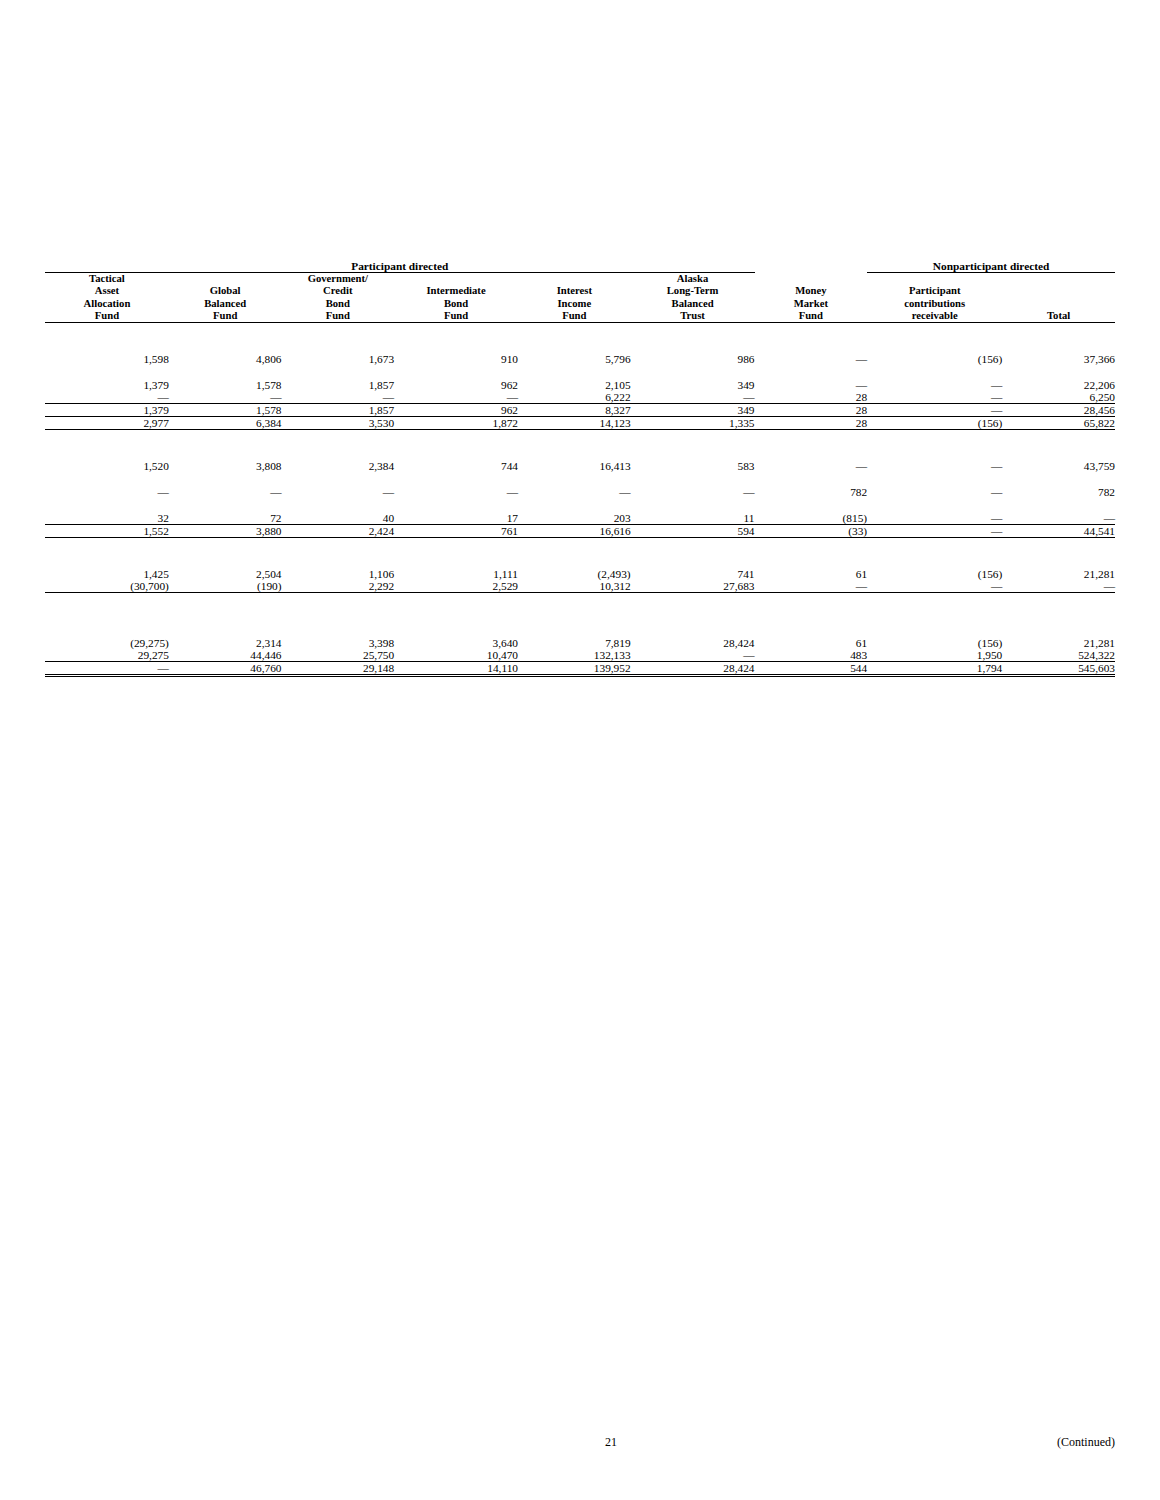| Participant directed | | Nonparticipant directed |
| Tactical Asset Allocation Fund | Global Balanced Fund | Government/ Credit Bond Fund | Intermediate Bond Fund | Interest Income Fund | Alaska Long-Term Balanced Trust | Money Market Fund | Participant contributions receivable | Total |
| 1,598 | 4,806 | 1,673 | 910 | 5,796 | 986 | — | (156) | 37,366 |
| 1,379 | 1,578 | 1,857 | 962 | 2,105 | 349 | — | — | 22,206 |
| — | — | — | — | 6,222 | — | 28 | — | 6,250 |
| 1,379 | 1,578 | 1,857 | 962 | 8,327 | 349 | 28 | — | 28,456 |
| 2,977 | 6,384 | 3,530 | 1,872 | 14,123 | 1,335 | 28 | (156) | 65,822 |
| 1,520 | 3,808 | 2,384 | 744 | 16,413 | 583 | — | — | 43,759 |
| — | — | — | — | — | — | 782 | — | 782 |
| 32 | 72 | 40 | 17 | 203 | 11 | (815) | — | — |
| 1,552 | 3,880 | 2,424 | 761 | 16,616 | 594 | (33) | — | 44,541 |
| 1,425 | 2,504 | 1,106 | 1,111 | (2,493) | 741 | 61 | (156) | 21,281 |
| (30,700) | (190) | 2,292 | 2,529 | 10,312 | 27,683 | — | — | — |
| (29,275) | 2,314 | 3,398 | 3,640 | 7,819 | 28,424 | 61 | (156) | 21,281 |
| 29,275 | 44,446 | 25,750 | 10,470 | 132,133 | — | 483 | 1,950 | 524,322 |
| — | 46,760 | 29,148 | 14,110 | 139,952 | 28,424 | 544 | 1,794 | 545,603 |
21
(Continued)